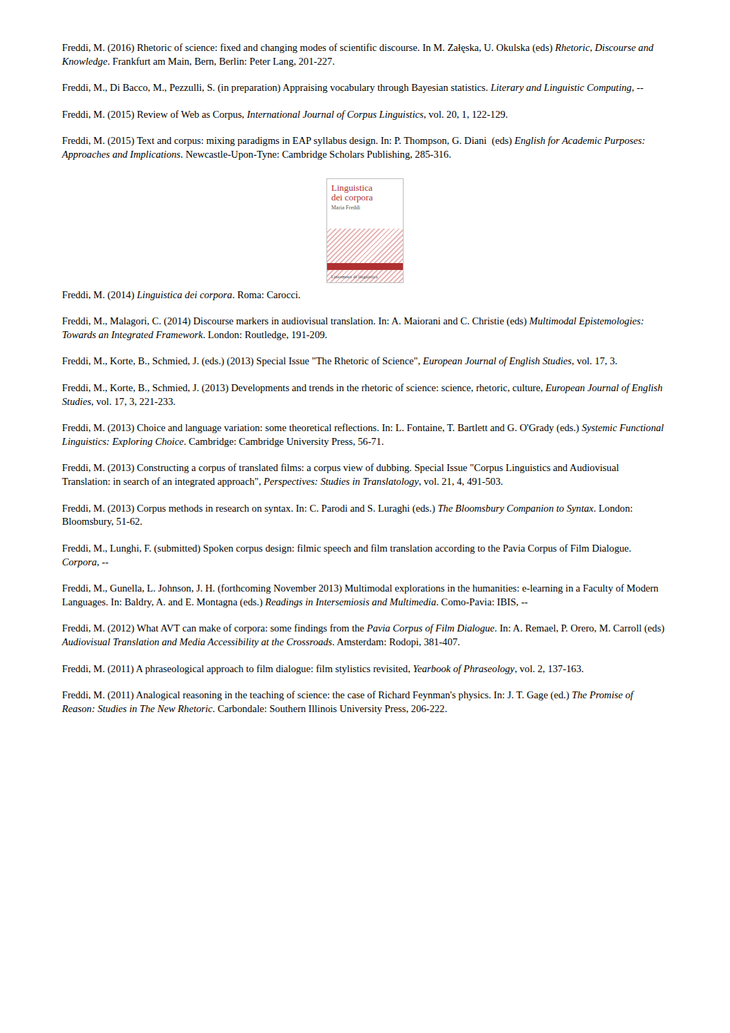Freddi, M. (2016) Rhetoric of science: fixed and changing modes of scientific discourse. In M. Załęska, U. Okulska (eds) Rhetoric, Discourse and Knowledge. Frankfurt am Main, Bern, Berlin: Peter Lang, 201-227.
Freddi, M., Di Bacco, M., Pezzulli, S. (in preparation) Appraising vocabulary through Bayesian statistics. Literary and Linguistic Computing, --
Freddi, M. (2015) Review of Web as Corpus, International Journal of Corpus Linguistics, vol. 20, 1, 122-129.
Freddi, M. (2015) Text and corpus: mixing paradigms in EAP syllabus design. In: P. Thompson, G. Diani (eds) English for Academic Purposes: Approaches and Implications. Newcastle-Upon-Tyne: Cambridge Scholars Publishing, 285-316.
Linguistica
dei corpora
Maria Freddi
Lineamenti di linguistica
Freddi, M. (2014) Linguistica dei corpora. Roma: Carocci.
Freddi, M., Malagori, C. (2014) Discourse markers in audiovisual translation. In: A. Maiorani and C. Christie (eds) Multimodal Epistemologies: Towards an Integrated Framework. London: Routledge, 191-209.
Freddi, M., Korte, B., Schmied, J. (eds.) (2013) Special Issue "The Rhetoric of Science", European Journal of English Studies, vol. 17, 3.
Freddi, M., Korte, B., Schmied, J. (2013) Developments and trends in the rhetoric of science: science, rhetoric, culture, European Journal of English Studies, vol. 17, 3, 221-233.
Freddi, M. (2013) Choice and language variation: some theoretical reflections. In: L. Fontaine, T. Bartlett and G. O'Grady (eds.) Systemic Functional Linguistics: Exploring Choice. Cambridge: Cambridge University Press, 56-71.
Freddi, M. (2013) Constructing a corpus of translated films: a corpus view of dubbing. Special Issue "Corpus Linguistics and Audiovisual Translation: in search of an integrated approach", Perspectives: Studies in Translatology, vol. 21, 4, 491-503.
Freddi, M. (2013) Corpus methods in research on syntax. In: C. Parodi and S. Luraghi (eds.) The Bloomsbury Companion to Syntax. London: Bloomsbury, 51-62.
Freddi, M., Lunghi, F. (submitted) Spoken corpus design: filmic speech and film translation according to the Pavia Corpus of Film Dialogue. Corpora, --
Freddi, M., Gunella, L. Johnson, J. H. (forthcoming November 2013) Multimodal explorations in the humanities: e-learning in a Faculty of Modern Languages. In: Baldry, A. and E. Montagna (eds.) Readings in Intersemiosis and Multimedia. Como-Pavia: IBIS, --
Freddi, M. (2012) What AVT can make of corpora: some findings from the Pavia Corpus of Film Dialogue. In: A. Remael, P. Orero, M. Carroll (eds) Audiovisual Translation and Media Accessibility at the Crossroads. Amsterdam: Rodopi, 381-407.
Freddi, M. (2011) A phraseological approach to film dialogue: film stylistics revisited, Yearbook of Phraseology, vol. 2, 137-163.
Freddi, M. (2011) Analogical reasoning in the teaching of science: the case of Richard Feynman's physics. In: J. T. Gage (ed.) The Promise of Reason: Studies in The New Rhetoric. Carbondale: Southern Illinois University Press, 206-222.